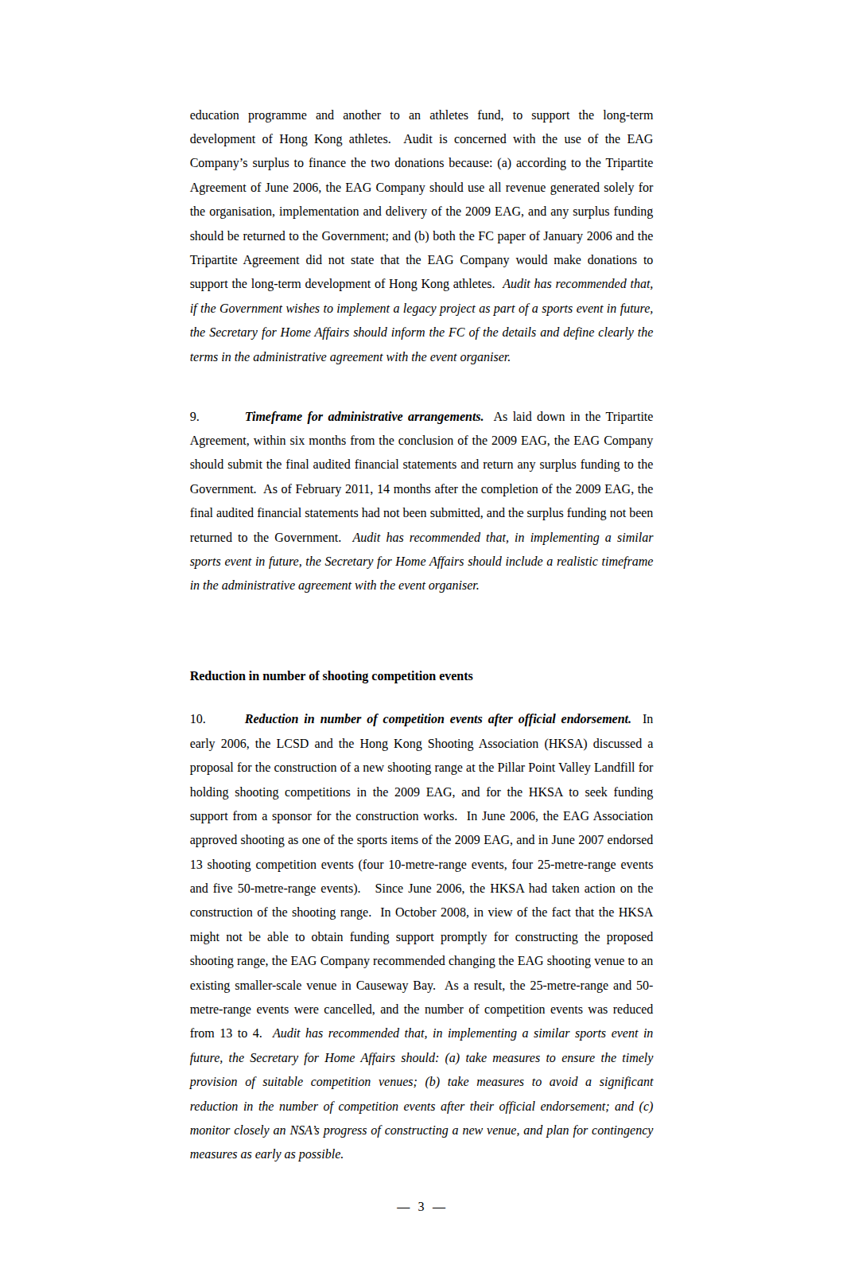education programme and another to an athletes fund, to support the long-term development of Hong Kong athletes. Audit is concerned with the use of the EAG Company’s surplus to finance the two donations because: (a) according to the Tripartite Agreement of June 2006, the EAG Company should use all revenue generated solely for the organisation, implementation and delivery of the 2009 EAG, and any surplus funding should be returned to the Government; and (b) both the FC paper of January 2006 and the Tripartite Agreement did not state that the EAG Company would make donations to support the long-term development of Hong Kong athletes. Audit has recommended that, if the Government wishes to implement a legacy project as part of a sports event in future, the Secretary for Home Affairs should inform the FC of the details and define clearly the terms in the administrative agreement with the event organiser.
9. Timeframe for administrative arrangements. As laid down in the Tripartite Agreement, within six months from the conclusion of the 2009 EAG, the EAG Company should submit the final audited financial statements and return any surplus funding to the Government. As of February 2011, 14 months after the completion of the 2009 EAG, the final audited financial statements had not been submitted, and the surplus funding not been returned to the Government. Audit has recommended that, in implementing a similar sports event in future, the Secretary for Home Affairs should include a realistic timeframe in the administrative agreement with the event organiser.
Reduction in number of shooting competition events
10. Reduction in number of competition events after official endorsement. In early 2006, the LCSD and the Hong Kong Shooting Association (HKSA) discussed a proposal for the construction of a new shooting range at the Pillar Point Valley Landfill for holding shooting competitions in the 2009 EAG, and for the HKSA to seek funding support from a sponsor for the construction works. In June 2006, the EAG Association approved shooting as one of the sports items of the 2009 EAG, and in June 2007 endorsed 13 shooting competition events (four 10-metre-range events, four 25-metre-range events and five 50-metre-range events). Since June 2006, the HKSA had taken action on the construction of the shooting range. In October 2008, in view of the fact that the HKSA might not be able to obtain funding support promptly for constructing the proposed shooting range, the EAG Company recommended changing the EAG shooting venue to an existing smaller-scale venue in Causeway Bay. As a result, the 25-metre-range and 50-metre-range events were cancelled, and the number of competition events was reduced from 13 to 4. Audit has recommended that, in implementing a similar sports event in future, the Secretary for Home Affairs should: (a) take measures to ensure the timely provision of suitable competition venues; (b) take measures to avoid a significant reduction in the number of competition events after their official endorsement; and (c) monitor closely an NSA’s progress of constructing a new venue, and plan for contingency measures as early as possible.
— 3 —